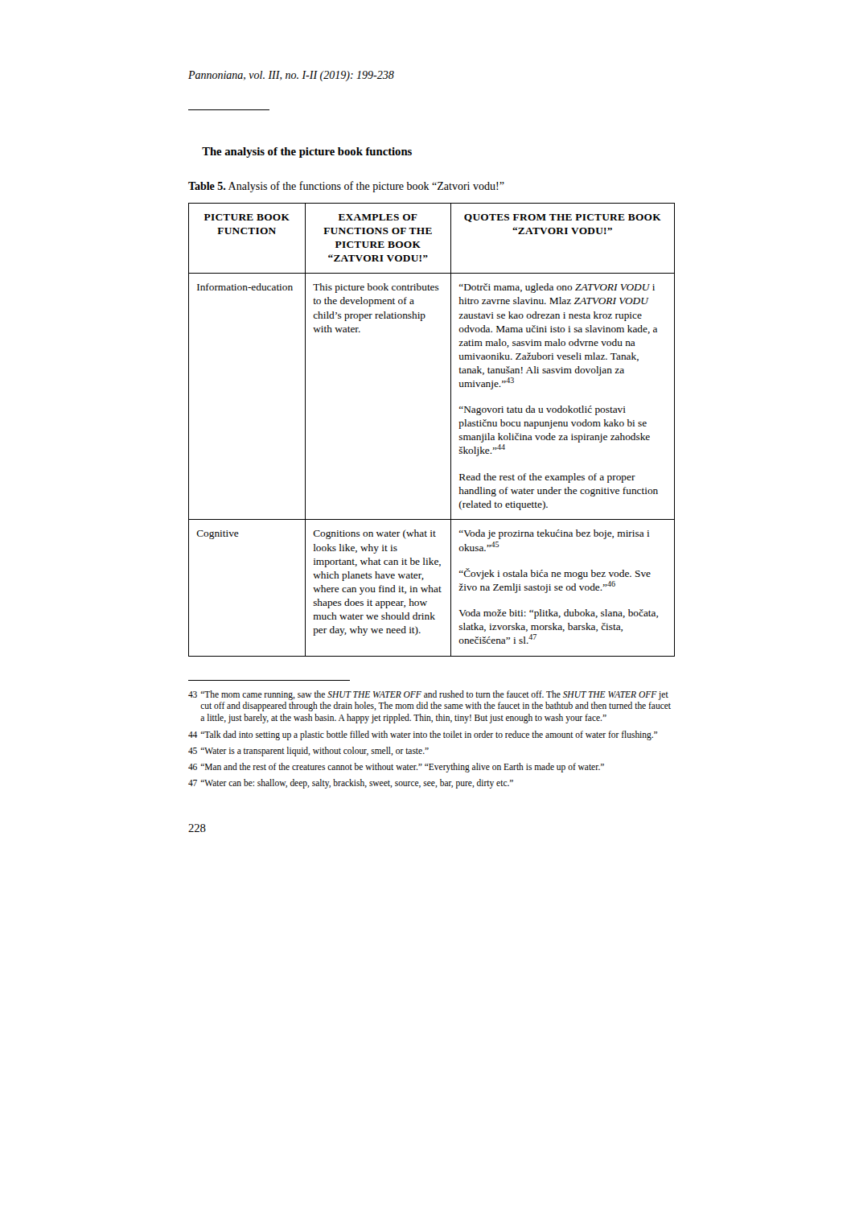Pannoniana, vol. III, no. I-II (2019): 199-238
The analysis of the picture book functions
Table 5. Analysis of the functions of the picture book “Zatvori vodu!”
| PICTURE BOOK FUNCTION | EXAMPLES OF FUNCTIONS OF THE PICTURE BOOK “ZATVORI VODU!” | QUOTES FROM THE PICTURE BOOK “ZATVORI VODU!” |
| --- | --- | --- |
| Information-education | This picture book contributes to the development of a child’s proper relationship with water. | “Dotrči mama, ugleda ono ZATVORI VODU i hitro zavrne slavinu. Mlaz ZATVORI VODU zaustavi se kao odrezan i nesta kroz rupice odvoda. Mama učini isto i sa slavinom kade, a zatim malo, sasvim malo odvrne vodu na umivaoniku. Zažubori veseli mlaz. Tanak, tanak, tanušan! Ali sasvim dovoljan za umivanje.” 43 “Nagovori tatu da u vodokotlić postavi plastičnu bocu napunjenu vodom kako bi se smanjila količina vode za ispiranje zahodske školjke.” 44 Read the rest of the examples of a proper handling of water under the cognitive function (related to etiquette). |
| Cognitive | Cognitions on water (what it looks like, why it is important, what can it be like, which planets have water, where can you find it, in what shapes does it appear, how much water we should drink per day, why we need it). | “Voda je prozirna tekućina bez boje, mirisa i okusa.” 45 “Čovjek i ostala bića ne mogu bez vode. Sve živo na Zemlji sastoji se od vode.” 46 Voda može biti: “plitka, duboka, slana, bočata, slatka, izvorska, morska, barska, čista, onečišćena” i sl. 47 |
43“The mom came running, saw the SHUT THE WATER OFF and rushed to turn the faucet off. The SHUT THE WATER OFF jet cut off and disappeared through the drain holes, The mom did the same with the faucet in the bathtub and then turned the faucet a little, just barely, at the wash basin. A happy jet rippled. Thin, thin, tiny! But just enough to wash your face.”
44“Talk dad into setting up a plastic bottle filled with water into the toilet in order to reduce the amount of water for flushing.”
45“Water is a transparent liquid, without colour, smell, or taste.”
46“Man and the rest of the creatures cannot be without water.” “Everything alive on Earth is made up of water.”
47“Water can be: shallow, deep, salty, brackish, sweet, source, see, bar, pure, dirty etc.”
228